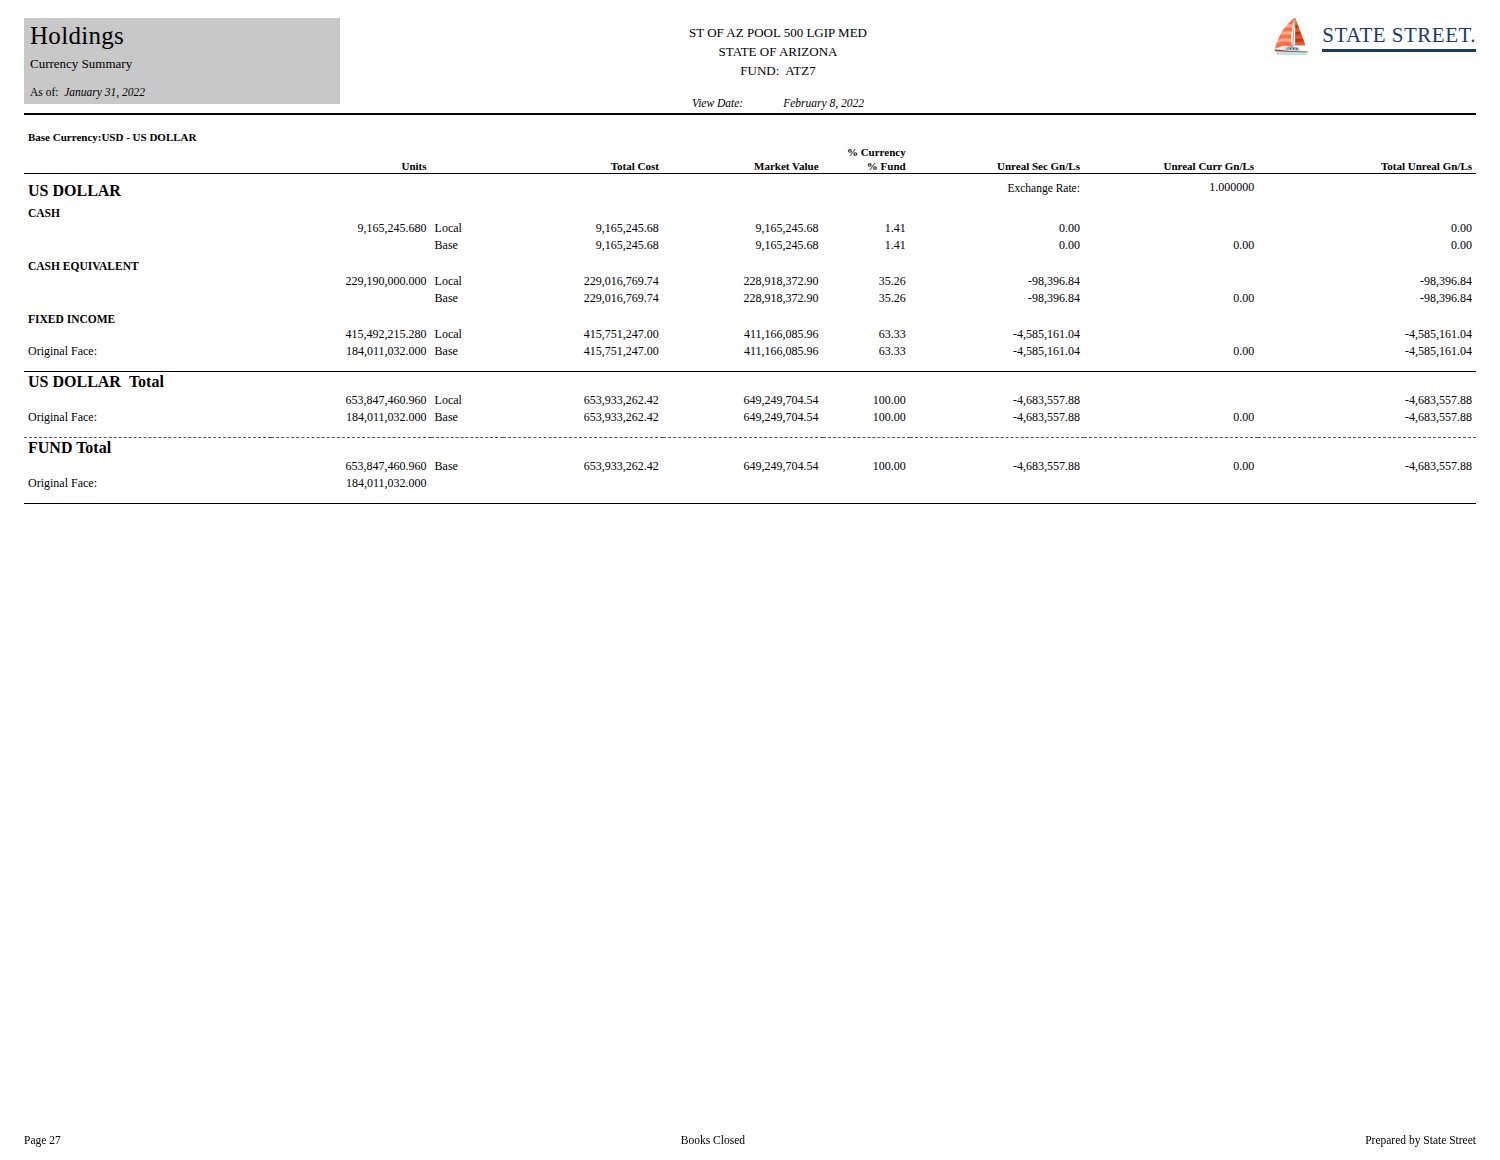Holdings
Currency Summary
As of: January 31, 2022
ST OF AZ POOL 500 LGIP MED
STATE OF ARIZONA
FUND: ATZ7
View Date: February 8, 2022
⛵ STATE STREET.
| Base Currency:USD - US DOLLAR | |
| | % Currency | |
| | Units | | Total Cost | Market Value | % Fund | Unreal Sec Gn/Ls | Unreal Curr Gn/Ls | Total Unreal Gn/Ls |
| US DOLLAR | | Exchange Rate: | 1.000000 | |
| CASH | |
| | 9,165,245.680 | Local | 9,165,245.68 | 9,165,245.68 | 1.41 | 0.00 | | 0.00 |
| | | Base | 9,165,245.68 | 9,165,245.68 | 1.41 | 0.00 | 0.00 | 0.00 |
| CASH EQUIVALENT | |
| | 229,190,000.000 | Local | 229,016,769.74 | 228,918,372.90 | 35.26 | -98,396.84 | | -98,396.84 |
| | | Base | 229,016,769.74 | 228,918,372.90 | 35.26 | -98,396.84 | 0.00 | -98,396.84 |
| FIXED INCOME | |
| | 415,492,215.280 | Local | 415,751,247.00 | 411,166,085.96 | 63.33 | -4,585,161.04 | | -4,585,161.04 |
| Original Face: | 184,011,032.000 | Base | 415,751,247.00 | 411,166,085.96 | 63.33 | -4,585,161.04 | 0.00 | -4,585,161.04 |
| US DOLLAR Total | |
| | 653,847,460.960 | Local | 653,933,262.42 | 649,249,704.54 | 100.00 | -4,683,557.88 | | -4,683,557.88 |
| Original Face: | 184,011,032.000 | Base | 653,933,262.42 | 649,249,704.54 | 100.00 | -4,683,557.88 | 0.00 | -4,683,557.88 |
| FUND Total | |
| | 653,847,460.960 | Base | 653,933,262.42 | 649,249,704.54 | 100.00 | -4,683,557.88 | 0.00 | -4,683,557.88 |
| Original Face: | 184,011,032.000 | |
Page 27
Books Closed
Prepared by State Street